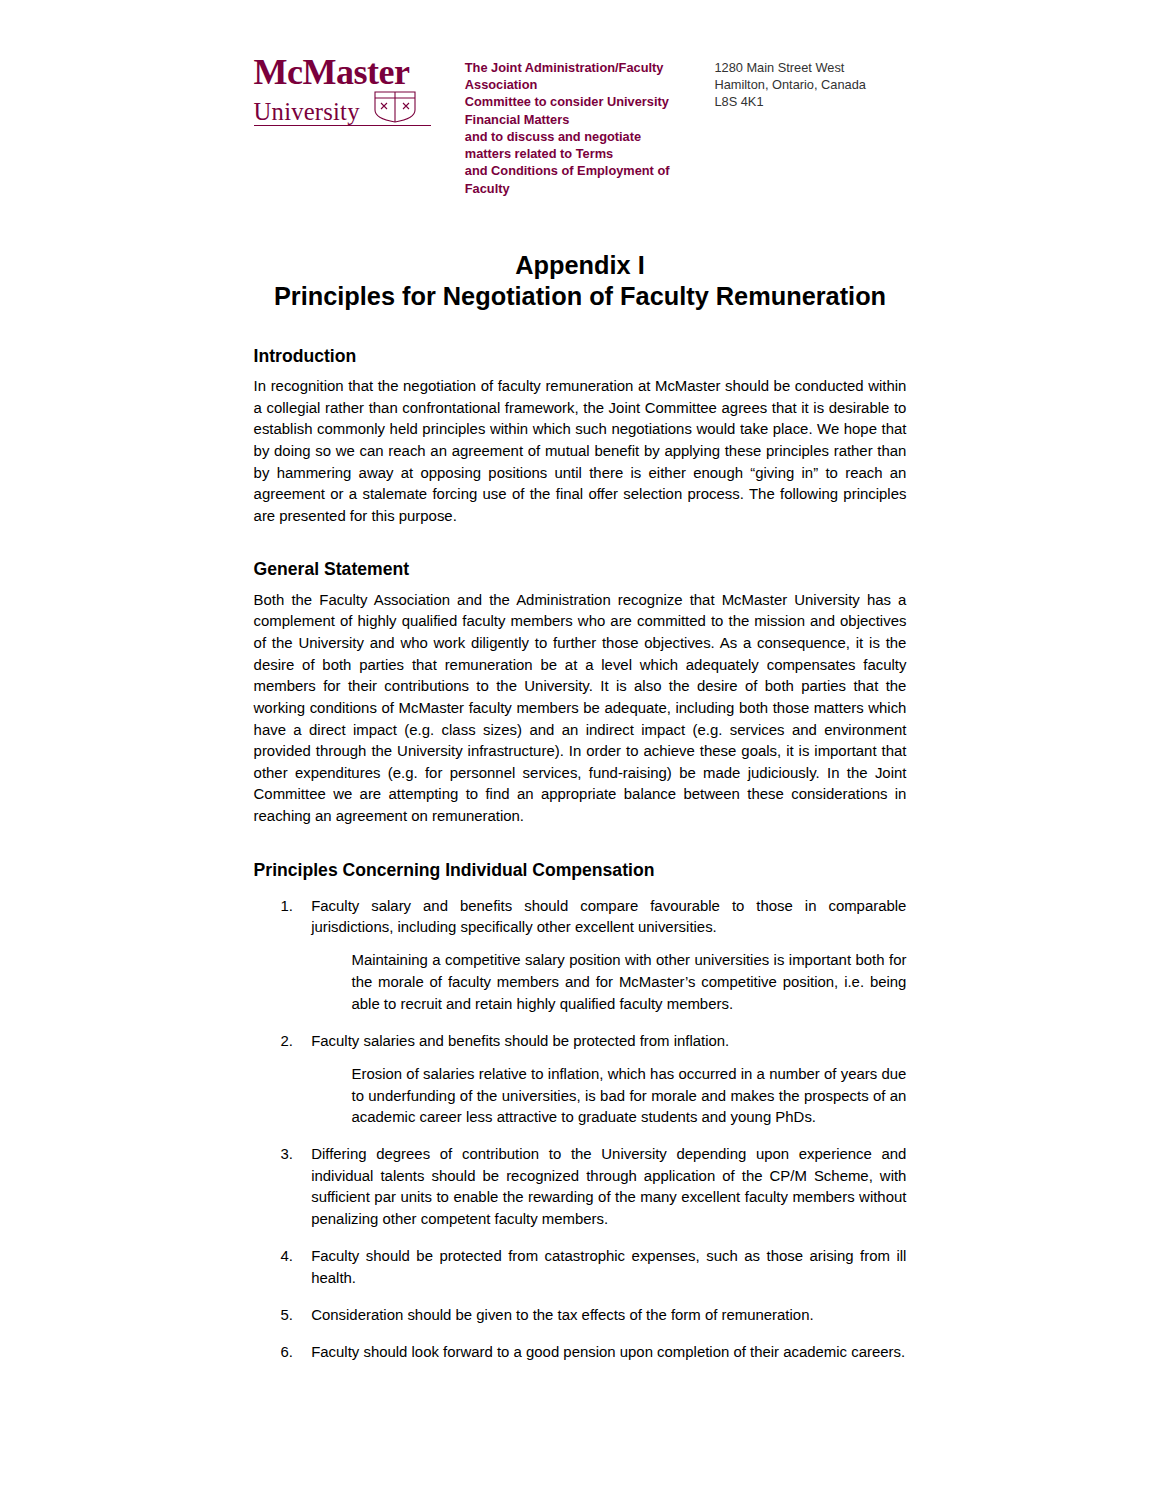McMaster University
The Joint Administration/Faculty Association
Committee to consider University Financial Matters
and to discuss and negotiate matters related to Terms
and Conditions of Employment of Faculty
1280 Main Street West
Hamilton, Ontario, Canada
L8S 4K1
Appendix IPrinciples for Negotiation of Faculty Remuneration
Introduction
In recognition that the negotiation of faculty remuneration at McMaster should be conducted within a collegial rather than confrontational framework, the Joint Committee agrees that it is desirable to establish commonly held principles within which such negotiations would take place. We hope that by doing so we can reach an agreement of mutual benefit by applying these principles rather than by hammering away at opposing positions until there is either enough “giving in” to reach an agreement or a stalemate forcing use of the final offer selection process. The following principles are presented for this purpose.
General Statement
Both the Faculty Association and the Administration recognize that McMaster University has a complement of highly qualified faculty members who are committed to the mission and objectives of the University and who work diligently to further those objectives. As a consequence, it is the desire of both parties that remuneration be at a level which adequately compensates faculty members for their contributions to the University. It is also the desire of both parties that the working conditions of McMaster faculty members be adequate, including both those matters which have a direct impact (e.g. class sizes) and an indirect impact (e.g. services and environment provided through the University infrastructure). In order to achieve these goals, it is important that other expenditures (e.g. for personnel services, fund-raising) be made judiciously. In the Joint Committee we are attempting to find an appropriate balance between these considerations in reaching an agreement on remuneration.
Principles Concerning Individual Compensation
Faculty salary and benefits should compare favourable to those in comparable jurisdictions, including specifically other excellent universities.
Maintaining a competitive salary position with other universities is important both for the morale of faculty members and for McMaster’s competitive position, i.e. being able to recruit and retain highly qualified faculty members.
Faculty salaries and benefits should be protected from inflation.
Erosion of salaries relative to inflation, which has occurred in a number of years due to underfunding of the universities, is bad for morale and makes the prospects of an academic career less attractive to graduate students and young PhDs.
Differing degrees of contribution to the University depending upon experience and individual talents should be recognized through application of the CP/M Scheme, with sufficient par units to enable the rewarding of the many excellent faculty members without penalizing other competent faculty members.
Faculty should be protected from catastrophic expenses, such as those arising from ill health.
Consideration should be given to the tax effects of the form of remuneration.
Faculty should look forward to a good pension upon completion of their academic careers.